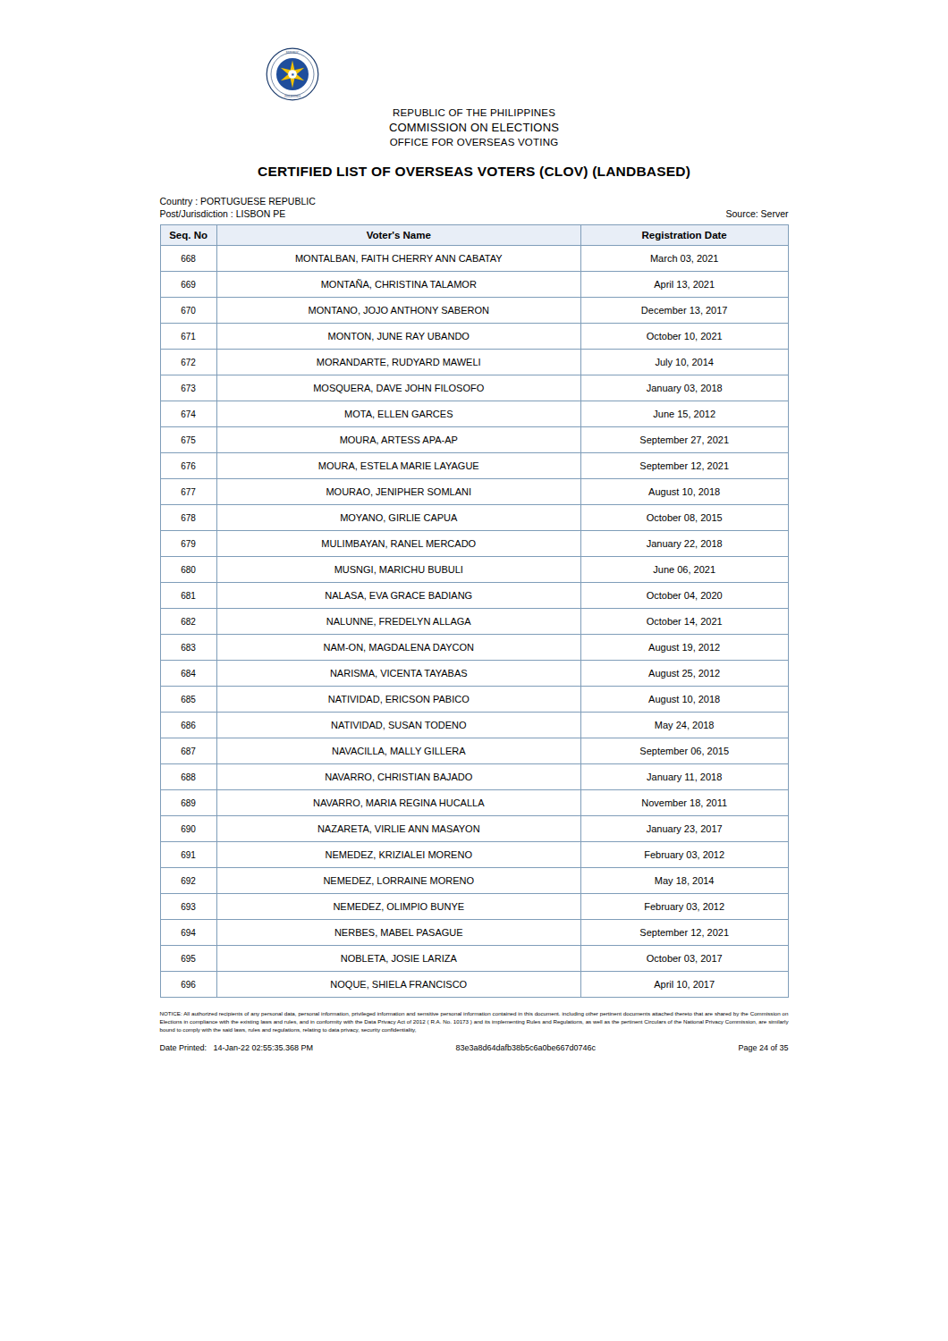★ REPUBLIC PHILIPPINES
REPUBLIC OF THE PHILIPPINES
COMMISSION ON ELECTIONS
OFFICE FOR OVERSEAS VOTING
CERTIFIED LIST OF OVERSEAS VOTERS (CLOV) (LANDBASED)
Country : PORTUGUESE REPUBLIC
Post/Jurisdiction : LISBON PE Source: Server
| Seq. No | Voter's Name | Registration Date |
| --- | --- | --- |
| 668 | MONTALBAN, FAITH CHERRY ANN CABATAY | March 03, 2021 |
| 669 | MONTAÑA, CHRISTINA TALAMOR | April 13, 2021 |
| 670 | MONTANO, JOJO ANTHONY SABERON | December 13, 2017 |
| 671 | MONTON, JUNE RAY UBANDO | October 10, 2021 |
| 672 | MORANDARTE, RUDYARD MAWELI | July 10, 2014 |
| 673 | MOSQUERA, DAVE JOHN FILOSOFO | January 03, 2018 |
| 674 | MOTA, ELLEN GARCES | June 15, 2012 |
| 675 | MOURA, ARTESS APA-AP | September 27, 2021 |
| 676 | MOURA, ESTELA MARIE LAYAGUE | September 12, 2021 |
| 677 | MOURAO, JENIPHER SOMLANI | August 10, 2018 |
| 678 | MOYANO, GIRLIE CAPUA | October 08, 2015 |
| 679 | MULIMBAYAN, RANEL MERCADO | January 22, 2018 |
| 680 | MUSNGI, MARICHU BUBULI | June 06, 2021 |
| 681 | NALASA, EVA GRACE BADIANG | October 04, 2020 |
| 682 | NALUNNE, FREDELYN ALLAGA | October 14, 2021 |
| 683 | NAM-ON, MAGDALENA DAYCON | August 19, 2012 |
| 684 | NARISMA, VICENTA TAYABAS | August 25, 2012 |
| 685 | NATIVIDAD, ERICSON PABICO | August 10, 2018 |
| 686 | NATIVIDAD, SUSAN TODENO | May 24, 2018 |
| 687 | NAVACILLA, MALLY GILLERA | September 06, 2015 |
| 688 | NAVARRO, CHRISTIAN BAJADO | January 11, 2018 |
| 689 | NAVARRO, MARIA REGINA HUCALLA | November 18, 2011 |
| 690 | NAZARETA, VIRLIE ANN MASAYON | January 23, 2017 |
| 691 | NEMEDEZ, KRIZIALEI MORENO | February 03, 2012 |
| 692 | NEMEDEZ, LORRAINE MORENO | May 18, 2014 |
| 693 | NEMEDEZ, OLIMPIO BUNYE | February 03, 2012 |
| 694 | NERBES, MABEL PASAGUE | September 12, 2021 |
| 695 | NOBLETA, JOSIE LARIZA | October 03, 2017 |
| 696 | NOQUE, SHIELA FRANCISCO | April 10, 2017 |
NOTICE: All authorized recipients of any personal data, personal information, privileged information and sensitive personal information contained in this document. including other pertinent documents attached thereto that are shared by the Commission on Elections in compliance with the existing laws and rules, and in conformity with the Data Privacy Act of 2012 ( R.A. No. 10173 ) and its implementing Rules and Regulations, as well as the pertinent Circulars of the National Privacy Commission, are similarly bound to comply with the said laws, rules and regulations, relating to data privacy, security confidentiality,
Date Printed: 14-Jan-22 02:55:35.368 PM
83e3a8d64dafb38b5c6a0be667d0746c
Page 24 of 35